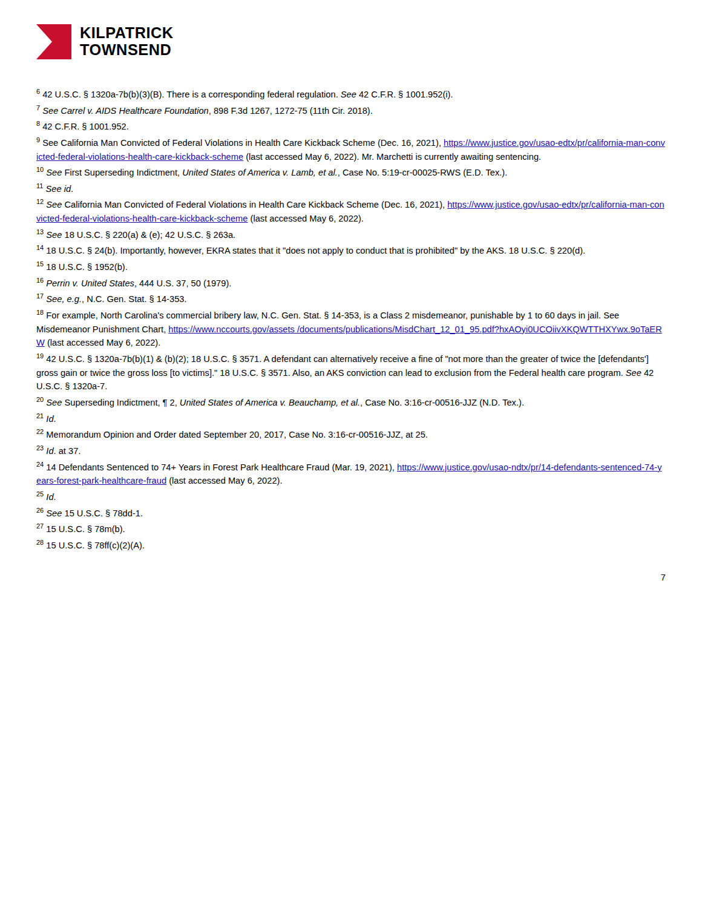KILPATRICK
TOWNSEND
6 42 U.S.C. § 1320a-7b(b)(3)(B). There is a corresponding federal regulation. See 42 C.F.R. § 1001.952(i).
7 See Carrel v. AIDS Healthcare Foundation, 898 F.3d 1267, 1272-75 (11th Cir. 2018).
8 42 C.F.R. § 1001.952.
9 See California Man Convicted of Federal Violations in Health Care Kickback Scheme (Dec. 16, 2021), https://www.justice.gov/usao-edtx/pr/california-man-convicted-federal-violations-health-care-kickback-scheme (last accessed May 6, 2022). Mr. Marchetti is currently awaiting sentencing.
10 See First Superseding Indictment, United States of America v. Lamb, et al., Case No. 5:19-cr-00025-RWS (E.D. Tex.).
11 See id.
12 See California Man Convicted of Federal Violations in Health Care Kickback Scheme (Dec. 16, 2021), https://www.justice.gov/usao-edtx/pr/california-man-convicted-federal-violations-health-care-kickback-scheme (last accessed May 6, 2022).
13 See 18 U.S.C. § 220(a) & (e); 42 U.S.C. § 263a.
14 18 U.S.C. § 24(b). Importantly, however, EKRA states that it "does not apply to conduct that is prohibited" by the AKS. 18 U.S.C. § 220(d).
15 18 U.S.C. § 1952(b).
16 Perrin v. United States, 444 U.S. 37, 50 (1979).
17 See, e.g., N.C. Gen. Stat. § 14-353.
18 For example, North Carolina's commercial bribery law, N.C. Gen. Stat. § 14-353, is a Class 2 misdemeanor, punishable by 1 to 60 days in jail. See Misdemeanor Punishment Chart, https://www.nccourts.gov/assets /documents/publications/MisdChart_12_01_95.pdf?hxAOyi0UCOiivXKQWTTHXYwx.9oTaERW (last accessed May 6, 2022).
19 42 U.S.C. § 1320a-7b(b)(1) & (b)(2); 18 U.S.C. § 3571. A defendant can alternatively receive a fine of "not more than the greater of twice the [defendants'] gross gain or twice the gross loss [to victims]." 18 U.S.C. § 3571. Also, an AKS conviction can lead to exclusion from the Federal health care program. See 42 U.S.C. § 1320a-7.
20 See Superseding Indictment, ¶ 2, United States of America v. Beauchamp, et al., Case No. 3:16-cr-00516-JJZ (N.D. Tex.).
21 Id.
22 Memorandum Opinion and Order dated September 20, 2017, Case No. 3:16-cr-00516-JJZ, at 25.
23 Id. at 37.
24 14 Defendants Sentenced to 74+ Years in Forest Park Healthcare Fraud (Mar. 19, 2021), https://www.justice.gov/usao-ndtx/pr/14-defendants-sentenced-74-years-forest-park-healthcare-fraud (last accessed May 6, 2022).
25 Id.
26 See 15 U.S.C. § 78dd-1.
27 15 U.S.C. § 78m(b).
28 15 U.S.C. § 78ff(c)(2)(A).
7